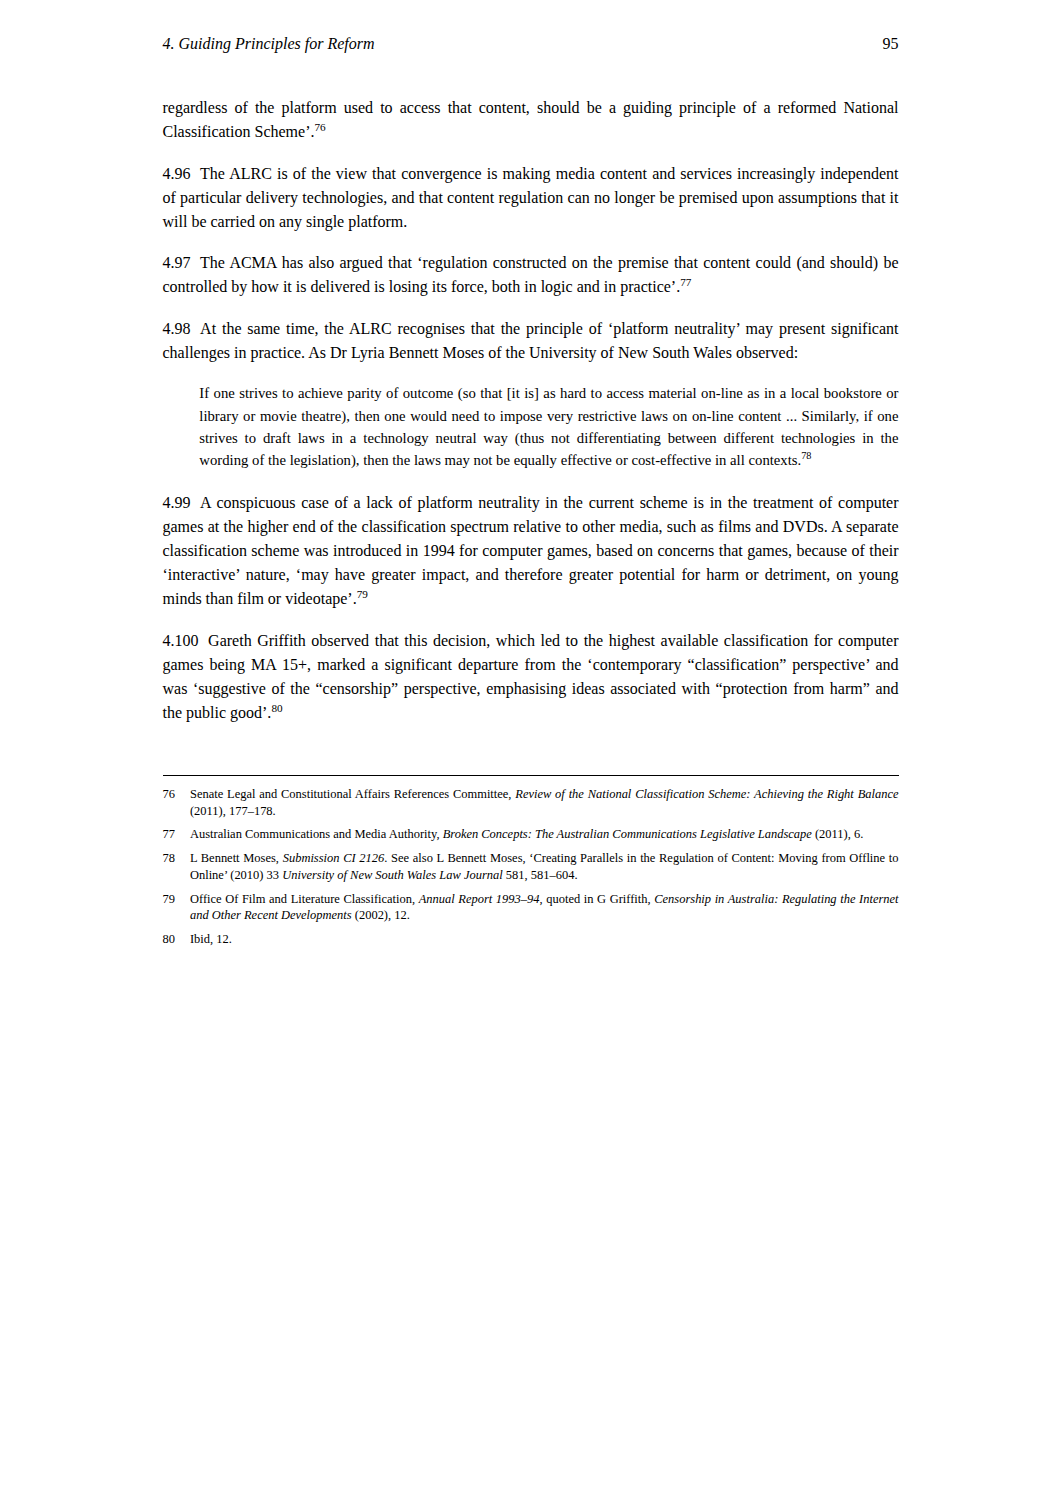4. Guiding Principles for Reform 95
regardless of the platform used to access that content, should be a guiding principle of a reformed National Classification Scheme’.76
4.96 The ALRC is of the view that convergence is making media content and services increasingly independent of particular delivery technologies, and that content regulation can no longer be premised upon assumptions that it will be carried on any single platform.
4.97 The ACMA has also argued that ‘regulation constructed on the premise that content could (and should) be controlled by how it is delivered is losing its force, both in logic and in practice’.77
4.98 At the same time, the ALRC recognises that the principle of ‘platform neutrality’ may present significant challenges in practice. As Dr Lyria Bennett Moses of the University of New South Wales observed:
If one strives to achieve parity of outcome (so that [it is] as hard to access material on-line as in a local bookstore or library or movie theatre), then one would need to impose very restrictive laws on on-line content ... Similarly, if one strives to draft laws in a technology neutral way (thus not differentiating between different technologies in the wording of the legislation), then the laws may not be equally effective or cost-effective in all contexts.78
4.99 A conspicuous case of a lack of platform neutrality in the current scheme is in the treatment of computer games at the higher end of the classification spectrum relative to other media, such as films and DVDs. A separate classification scheme was introduced in 1994 for computer games, based on concerns that games, because of their ‘interactive’ nature, ‘may have greater impact, and therefore greater potential for harm or detriment, on young minds than film or videotape’.79
4.100 Gareth Griffith observed that this decision, which led to the highest available classification for computer games being MA 15+, marked a significant departure from the ‘contemporary “classification” perspective’ and was ‘suggestive of the “censorship” perspective, emphasising ideas associated with “protection from harm” and the public good’.80
76 Senate Legal and Constitutional Affairs References Committee, Review of the National Classification Scheme: Achieving the Right Balance (2011), 177–178.
77 Australian Communications and Media Authority, Broken Concepts: The Australian Communications Legislative Landscape (2011), 6.
78 L Bennett Moses, Submission CI 2126. See also L Bennett Moses, ‘Creating Parallels in the Regulation of Content: Moving from Offline to Online’ (2010) 33 University of New South Wales Law Journal 581, 581–604.
79 Office Of Film and Literature Classification, Annual Report 1993–94, quoted in G Griffith, Censorship in Australia: Regulating the Internet and Other Recent Developments (2002), 12.
80 Ibid, 12.